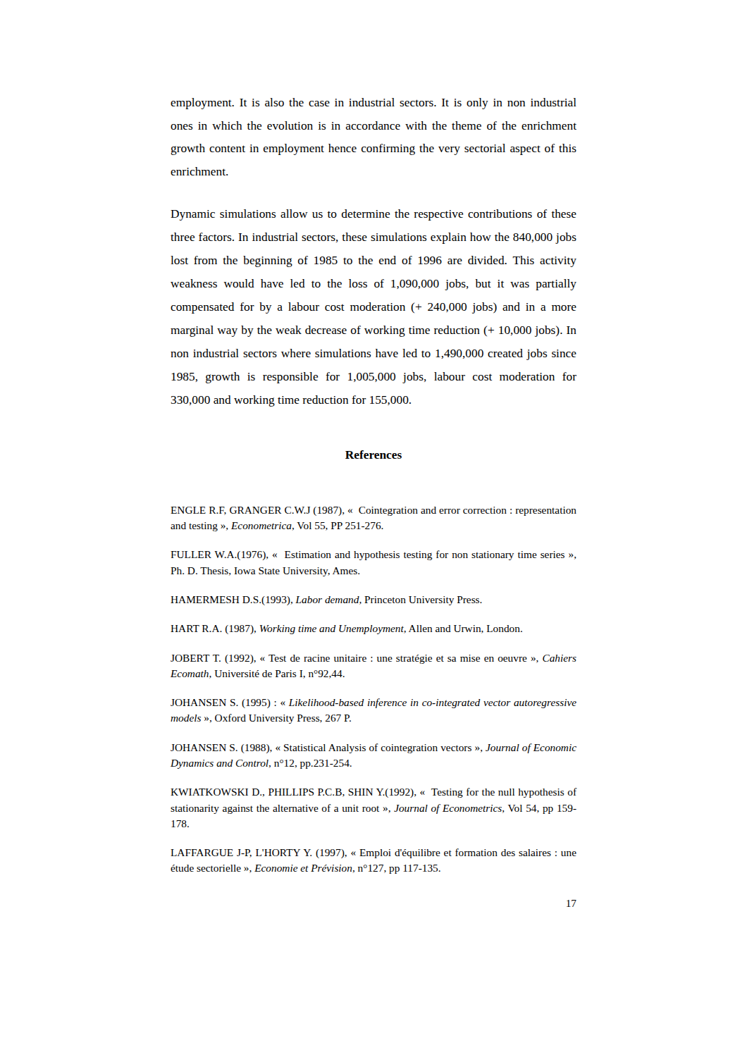employment. It is also the case in industrial sectors. It is only in non industrial ones in which the evolution is in accordance with the theme of the enrichment growth content in employment hence confirming the very sectorial aspect of this enrichment.
Dynamic simulations allow us to determine the respective contributions of these three factors. In industrial sectors, these simulations explain how the 840,000 jobs lost from the beginning of 1985 to the end of 1996 are divided. This activity weakness would have led to the loss of 1,090,000 jobs, but it was partially compensated for by a labour cost moderation (+ 240,000 jobs) and in a more marginal way by the weak decrease of working time reduction (+ 10,000 jobs). In non industrial sectors where simulations have led to 1,490,000 created jobs since 1985, growth is responsible for 1,005,000 jobs, labour cost moderation for 330,000 and working time reduction for 155,000.
References
ENGLE R.F, GRANGER C.W.J (1987), « Cointegration and error correction : representation and testing », Econometrica, Vol 55, PP 251-276.
FULLER W.A.(1976), « Estimation and hypothesis testing for non stationary time series », Ph. D. Thesis, Iowa State University, Ames.
HAMERMESH D.S.(1993), Labor demand, Princeton University Press.
HART R.A. (1987), Working time and Unemployment, Allen and Urwin, London.
JOBERT T. (1992), « Test de racine unitaire : une stratégie et sa mise en oeuvre », Cahiers Ecomath, Université de Paris I, n°92,44.
JOHANSEN S. (1995) : « Likelihood-based inference in co-integrated vector autoregressive models », Oxford University Press, 267 P.
JOHANSEN S. (1988), « Statistical Analysis of cointegration vectors », Journal of Economic Dynamics and Control, n°12, pp.231-254.
KWIATKOWSKI D., PHILLIPS P.C.B, SHIN Y.(1992), « Testing for the null hypothesis of stationarity against the alternative of a unit root », Journal of Econometrics, Vol 54, pp 159-178.
LAFFARGUE J-P, L'HORTY Y. (1997), « Emploi d'équilibre et formation des salaires : une étude sectorielle », Economie et Prévision, n°127, pp 117-135.
17